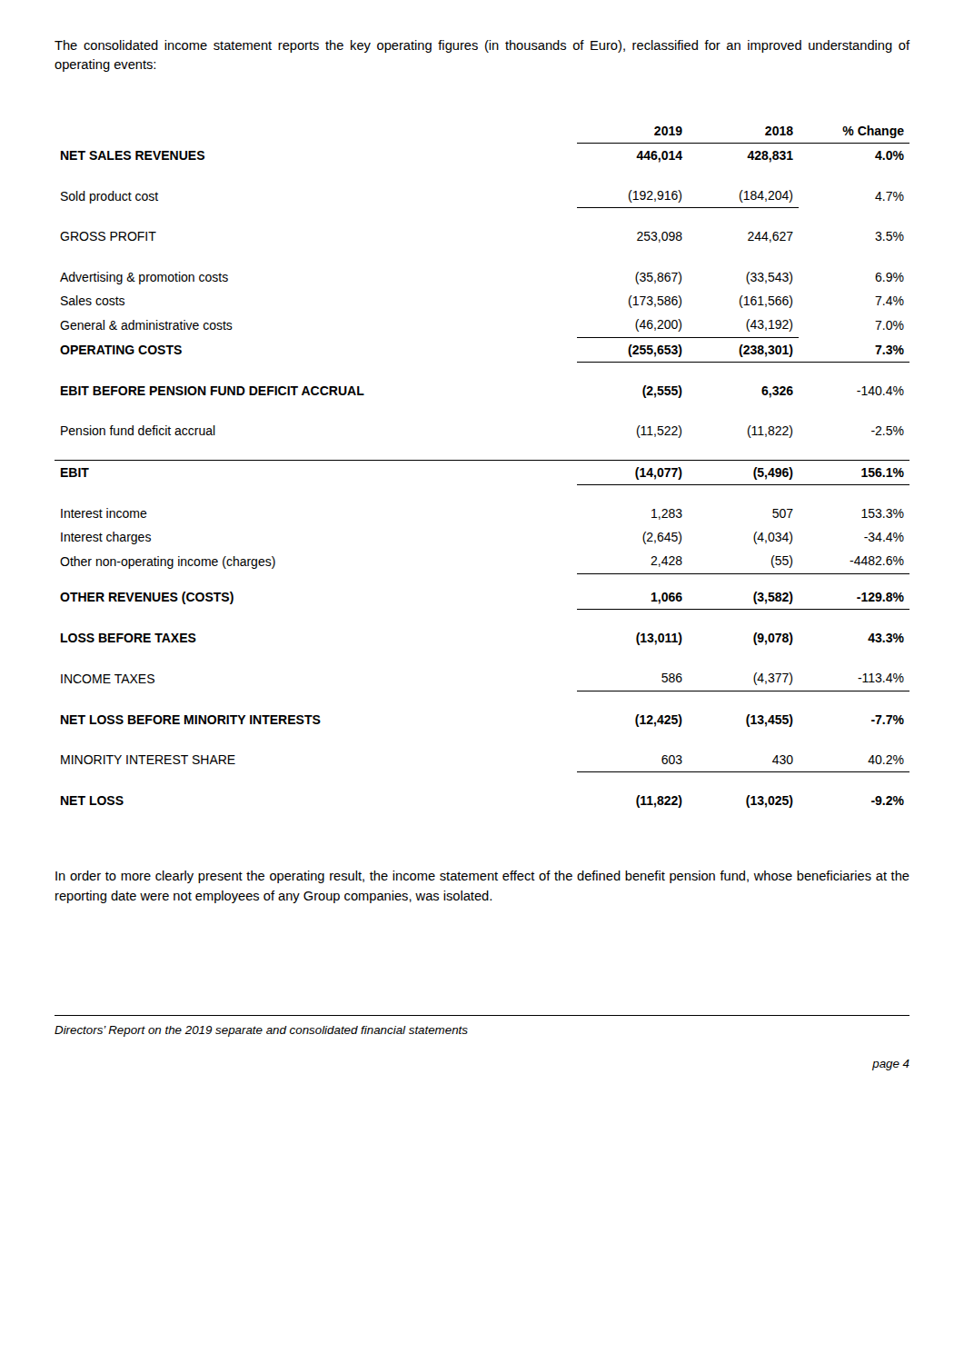The consolidated income statement reports the key operating figures (in thousands of Euro), reclassified for an improved understanding of operating events:
| | 2019 | 2018 | % Change |
| NET SALES REVENUES | 446,014 | 428,831 | 4.0% |
| Sold product cost | (192,916) | (184,204) | 4.7% |
| GROSS PROFIT | 253,098 | 244,627 | 3.5% |
| Advertising & promotion costs | (35,867) | (33,543) | 6.9% |
| Sales costs | (173,586) | (161,566) | 7.4% |
| General & administrative costs | (46,200) | (43,192) | 7.0% |
| OPERATING COSTS | (255,653) | (238,301) | 7.3% |
| EBIT BEFORE PENSION FUND DEFICIT ACCRUAL | (2,555) | 6,326 | -140.4% |
| Pension fund deficit accrual | (11,522) | (11,822) | -2.5% |
| EBIT | (14,077) | (5,496) | 156.1% |
| Interest income | 1,283 | 507 | 153.3% |
| Interest charges | (2,645) | (4,034) | -34.4% |
| Other non-operating income (charges) | 2,428 | (55) | -4482.6% |
| OTHER REVENUES (COSTS) | 1,066 | (3,582) | -129.8% |
| LOSS BEFORE TAXES | (13,011) | (9,078) | 43.3% |
| INCOME TAXES | 586 | (4,377) | -113.4% |
| NET LOSS BEFORE MINORITY INTERESTS | (12,425) | (13,455) | -7.7% |
| MINORITY INTEREST SHARE | 603 | 430 | 40.2% |
| NET LOSS | (11,822) | (13,025) | -9.2% |
In order to more clearly present the operating result, the income statement effect of the defined benefit pension fund, whose beneficiaries at the reporting date were not employees of any Group companies, was isolated.
Directors’ Report on the 2019 separate and consolidated financial statements
page 4